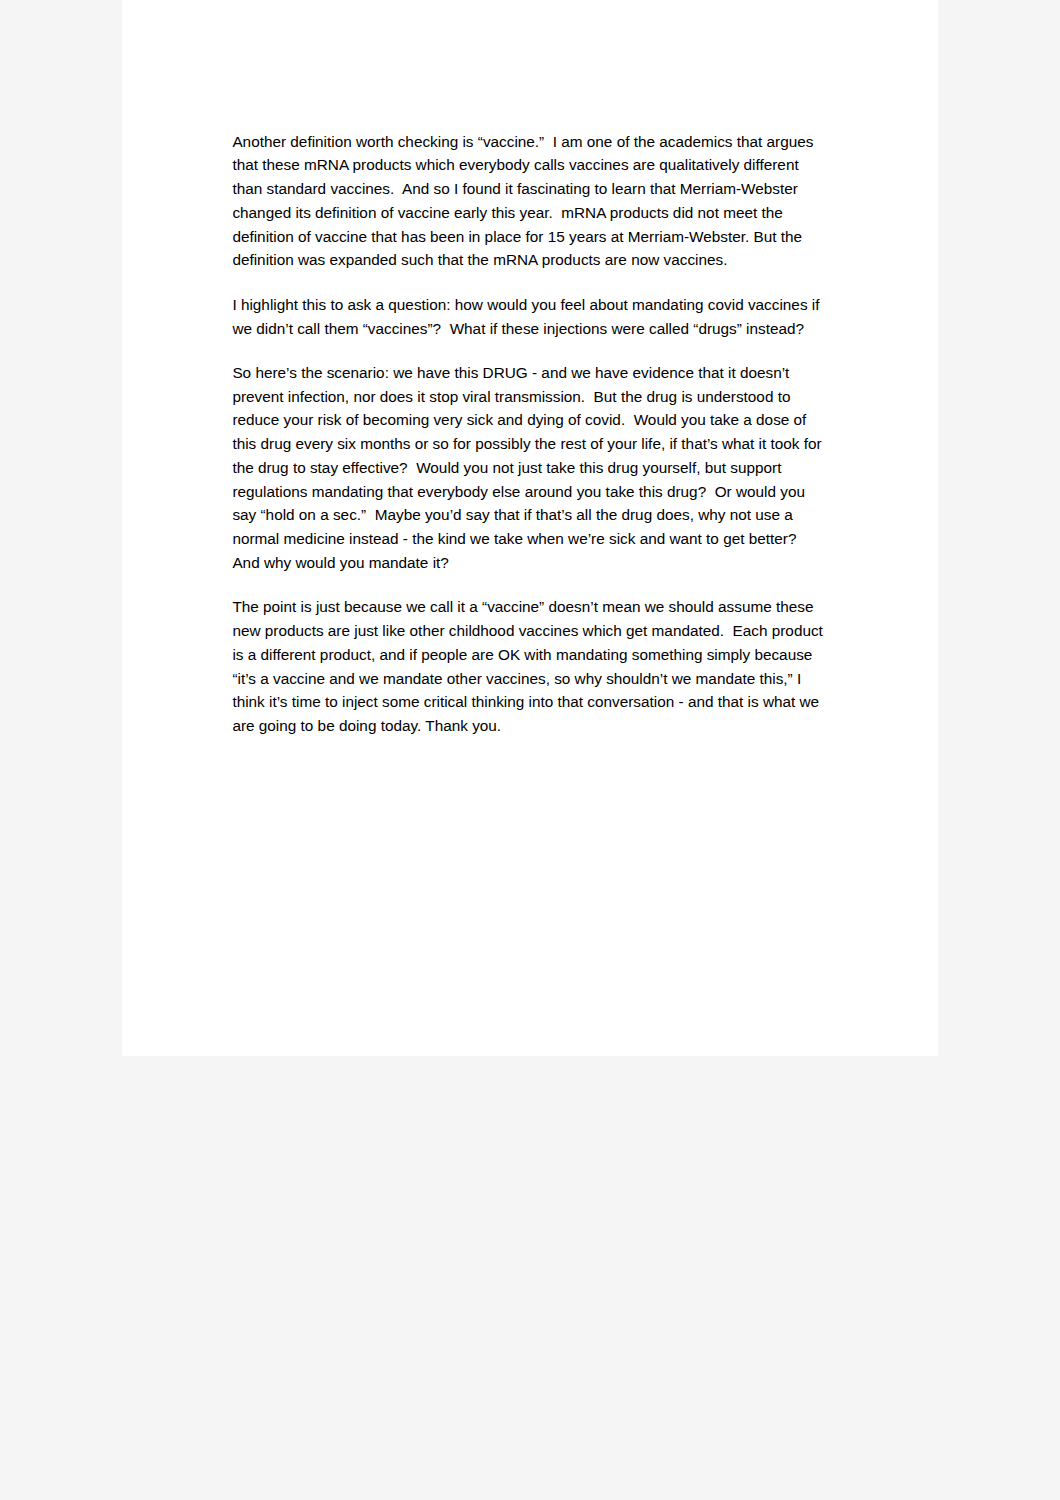Another definition worth checking is “vaccine.” I am one of the academics that argues that these mRNA products which everybody calls vaccines are qualitatively different than standard vaccines. And so I found it fascinating to learn that Merriam-Webster changed its definition of vaccine early this year. mRNA products did not meet the definition of vaccine that has been in place for 15 years at Merriam-Webster. But the definition was expanded such that the mRNA products are now vaccines.
I highlight this to ask a question: how would you feel about mandating covid vaccines if we didn’t call them “vaccines”? What if these injections were called “drugs” instead?
So here’s the scenario: we have this DRUG - and we have evidence that it doesn’t prevent infection, nor does it stop viral transmission. But the drug is understood to reduce your risk of becoming very sick and dying of covid. Would you take a dose of this drug every six months or so for possibly the rest of your life, if that’s what it took for the drug to stay effective? Would you not just take this drug yourself, but support regulations mandating that everybody else around you take this drug? Or would you say “hold on a sec.” Maybe you’d say that if that’s all the drug does, why not use a normal medicine instead - the kind we take when we’re sick and want to get better? And why would you mandate it?
The point is just because we call it a “vaccine” doesn’t mean we should assume these new products are just like other childhood vaccines which get mandated. Each product is a different product, and if people are OK with mandating something simply because “it’s a vaccine and we mandate other vaccines, so why shouldn’t we mandate this,” I think it’s time to inject some critical thinking into that conversation - and that is what we are going to be doing today. Thank you.